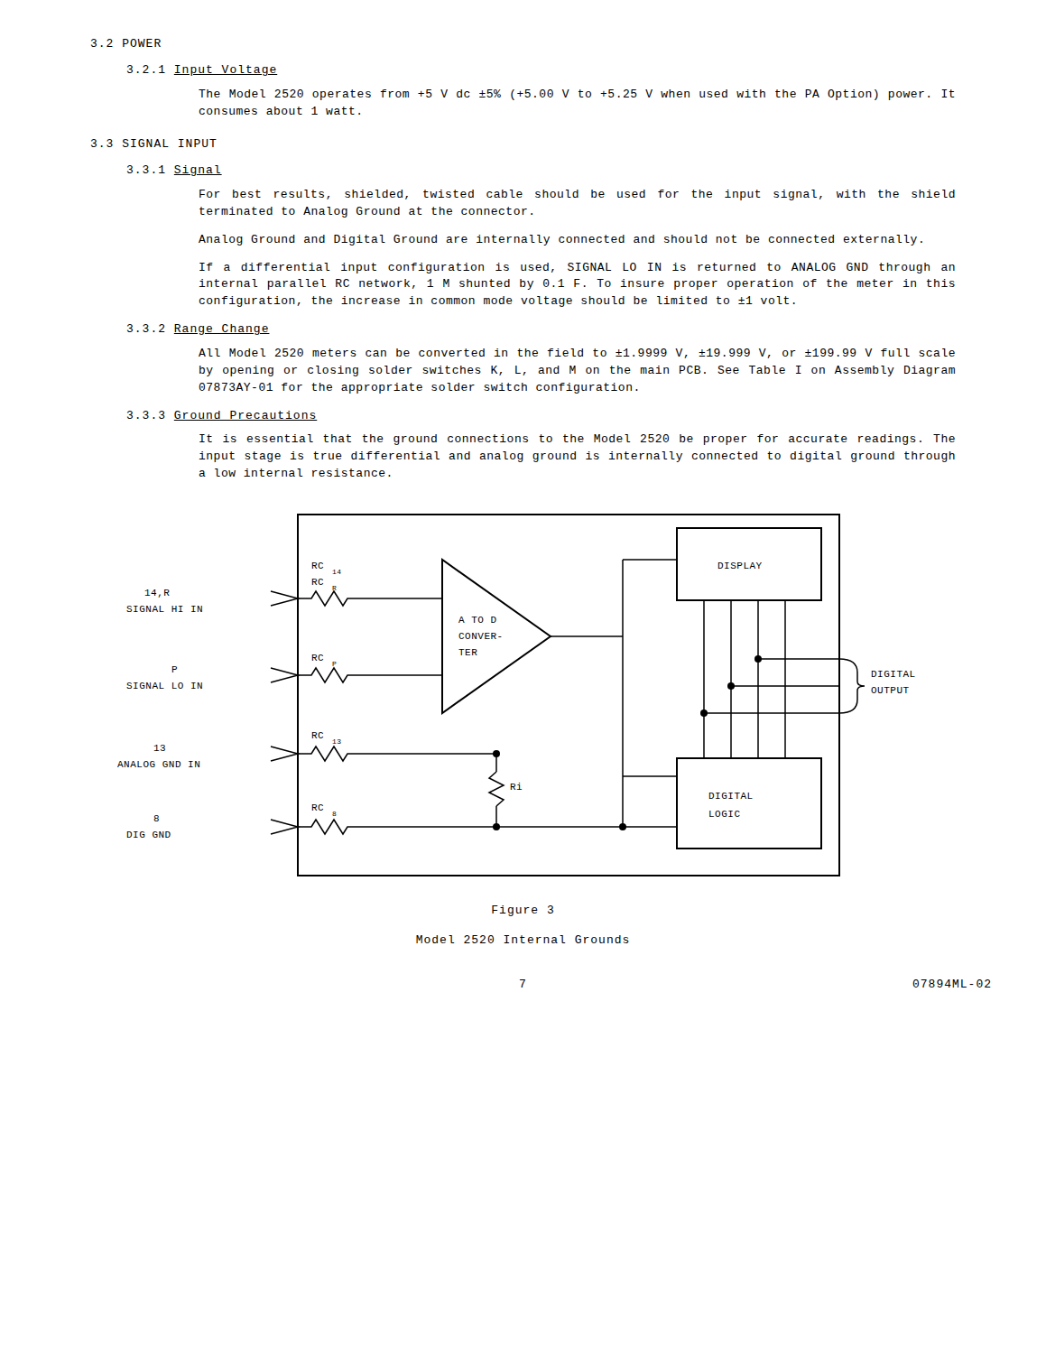3.2 POWER
3.2.1 Input Voltage
The Model 2520 operates from +5 V dc ±5% (+5.00 V to +5.25 V when used with the PA Option) power. It consumes about 1 watt.
3.3 SIGNAL INPUT
3.3.1 Signal
For best results, shielded, twisted cable should be used for the input signal, with the shield terminated to Analog Ground at the connector.
Analog Ground and Digital Ground are internally connected and should not be connected externally.
If a differential input configuration is used, SIGNAL LO IN is returned to ANALOG GND through an internal parallel RC network, 1 M shunted by 0.1 F. To insure proper operation of the meter in this configuration, the increase in common mode voltage should be limited to ±1 volt.
3.3.2 Range Change
All Model 2520 meters can be converted in the field to ±1.9999 V, ±19.999 V, or ±199.99 V full scale by opening or closing solder switches K, L, and M on the main PCB. See Table I on Assembly Diagram 07873AY-01 for the appropriate solder switch configuration.
3.3.3 Ground Precautions
It is essential that the ground connections to the Model 2520 be proper for accurate readings. The input stage is true differential and analog ground is internally connected to digital ground through a low internal resistance.
14,R SIGNAL HI IN RC 14 RC R P SIGNAL LO IN RC P A TO D CONVER- TER DISPLAY DIGITAL LOGIC DIGITAL OUTPUT 13 ANALOG GND IN RC 13 Ri 8 DIG GND RC 8
Figure 3
Model 2520 Internal Grounds
7
07894ML-02